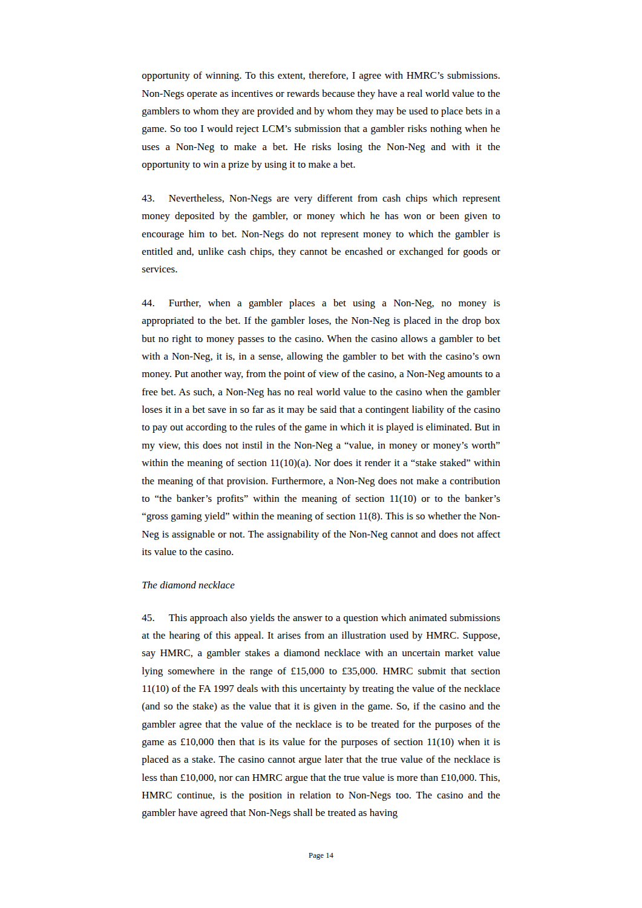opportunity of winning. To this extent, therefore, I agree with HMRC’s submissions. Non-Negs operate as incentives or rewards because they have a real world value to the gamblers to whom they are provided and by whom they may be used to place bets in a game. So too I would reject LCM’s submission that a gambler risks nothing when he uses a Non-Neg to make a bet. He risks losing the Non-Neg and with it the opportunity to win a prize by using it to make a bet.
43. Nevertheless, Non-Negs are very different from cash chips which represent money deposited by the gambler, or money which he has won or been given to encourage him to bet. Non-Negs do not represent money to which the gambler is entitled and, unlike cash chips, they cannot be encashed or exchanged for goods or services.
44. Further, when a gambler places a bet using a Non-Neg, no money is appropriated to the bet. If the gambler loses, the Non-Neg is placed in the drop box but no right to money passes to the casino. When the casino allows a gambler to bet with a Non-Neg, it is, in a sense, allowing the gambler to bet with the casino’s own money. Put another way, from the point of view of the casino, a Non-Neg amounts to a free bet. As such, a Non-Neg has no real world value to the casino when the gambler loses it in a bet save in so far as it may be said that a contingent liability of the casino to pay out according to the rules of the game in which it is played is eliminated. But in my view, this does not instil in the Non-Neg a “value, in money or money’s worth” within the meaning of section 11(10)(a). Nor does it render it a “stake staked” within the meaning of that provision. Furthermore, a Non-Neg does not make a contribution to “the banker’s profits” within the meaning of section 11(10) or to the banker’s “gross gaming yield” within the meaning of section 11(8). This is so whether the Non-Neg is assignable or not. The assignability of the Non-Neg cannot and does not affect its value to the casino.
The diamond necklace
45. This approach also yields the answer to a question which animated submissions at the hearing of this appeal. It arises from an illustration used by HMRC. Suppose, say HMRC, a gambler stakes a diamond necklace with an uncertain market value lying somewhere in the range of £15,000 to £35,000. HMRC submit that section 11(10) of the FA 1997 deals with this uncertainty by treating the value of the necklace (and so the stake) as the value that it is given in the game. So, if the casino and the gambler agree that the value of the necklace is to be treated for the purposes of the game as £10,000 then that is its value for the purposes of section 11(10) when it is placed as a stake. The casino cannot argue later that the true value of the necklace is less than £10,000, nor can HMRC argue that the true value is more than £10,000. This, HMRC continue, is the position in relation to Non-Negs too. The casino and the gambler have agreed that Non-Negs shall be treated as having
Page 14